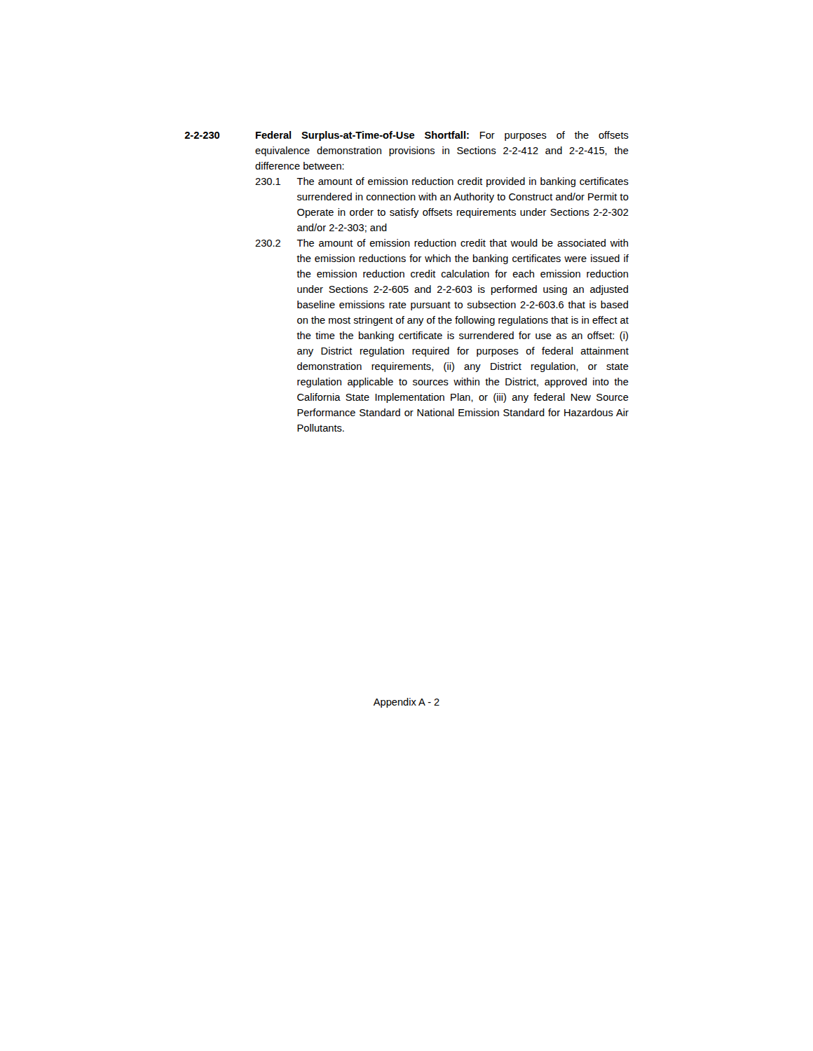2-2-230
Federal Surplus-at-Time-of-Use Shortfall: For purposes of the offsets equivalence demonstration provisions in Sections 2-2-412 and 2-2-415, the difference between:
230.1
The amount of emission reduction credit provided in banking certificates surrendered in connection with an Authority to Construct and/or Permit to Operate in order to satisfy offsets requirements under Sections 2-2-302 and/or 2-2-303; and
230.2
The amount of emission reduction credit that would be associated with the emission reductions for which the banking certificates were issued if the emission reduction credit calculation for each emission reduction under Sections 2-2-605 and 2-2-603 is performed using an adjusted baseline emissions rate pursuant to subsection 2-2-603.6 that is based on the most stringent of any of the following regulations that is in effect at the time the banking certificate is surrendered for use as an offset: (i) any District regulation required for purposes of federal attainment demonstration requirements, (ii) any District regulation, or state regulation applicable to sources within the District, approved into the California State Implementation Plan, or (iii) any federal New Source Performance Standard or National Emission Standard for Hazardous Air Pollutants.
Appendix A - 2